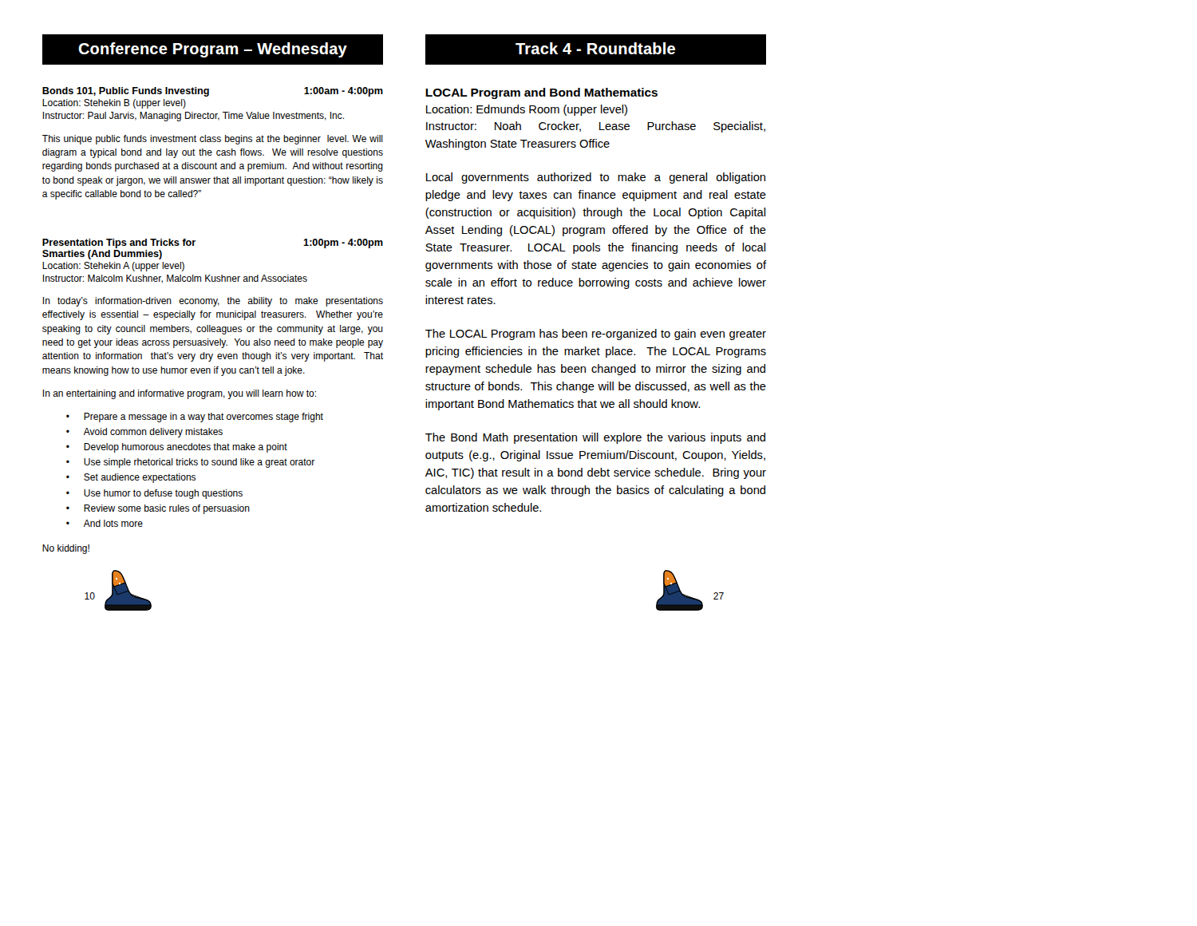Conference Program – Wednesday
Bonds 101, Public Funds Investing 1:00am - 4:00pm
Location: Stehekin B (upper level)
Instructor: Paul Jarvis, Managing Director, Time Value Investments, Inc.
This unique public funds investment class begins at the beginner level. We will diagram a typical bond and lay out the cash flows. We will resolve questions regarding bonds purchased at a discount and a premium. And without resorting to bond speak or jargon, we will answer that all important question: “how likely is a specific callable bond to be called?”
Presentation Tips and Tricks for
Smarties (And Dummies) 1:00pm - 4:00pm
Location: Stehekin A (upper level)
Instructor: Malcolm Kushner, Malcolm Kushner and Associates
In today’s information-driven economy, the ability to make presentations effectively is essential – especially for municipal treasurers. Whether you’re speaking to city council members, colleagues or the community at large, you need to get your ideas across persuasively. You also need to make people pay attention to information that’s very dry even though it’s very important. That means knowing how to use humor even if you can’t tell a joke.
In an entertaining and informative program, you will learn how to:
Prepare a message in a way that overcomes stage fright
Avoid common delivery mistakes
Develop humorous anecdotes that make a point
Use simple rhetorical tricks to sound like a great orator
Set audience expectations
Use humor to defuse tough questions
Review some basic rules of persuasion
And lots more
No kidding!
10
Track 4 - Roundtable
LOCAL Program and Bond Mathematics
Location: Edmunds Room (upper level)
Instructor: Noah Crocker, Lease Purchase Specialist, Washington State Treasurers Office
Local governments authorized to make a general obligation pledge and levy taxes can finance equipment and real estate (construction or acquisition) through the Local Option Capital Asset Lending (LOCAL) program offered by the Office of the State Treasurer. LOCAL pools the financing needs of local governments with those of state agencies to gain economies of scale in an effort to reduce borrowing costs and achieve lower interest rates.
The LOCAL Program has been re-organized to gain even greater pricing efficiencies in the market place. The LOCAL Programs repayment schedule has been changed to mirror the sizing and structure of bonds. This change will be discussed, as well as the important Bond Mathematics that we all should know.
The Bond Math presentation will explore the various inputs and outputs (e.g., Original Issue Premium/Discount, Coupon, Yields, AIC, TIC) that result in a bond debt service schedule. Bring your calculators as we walk through the basics of calculating a bond amortization schedule.
27